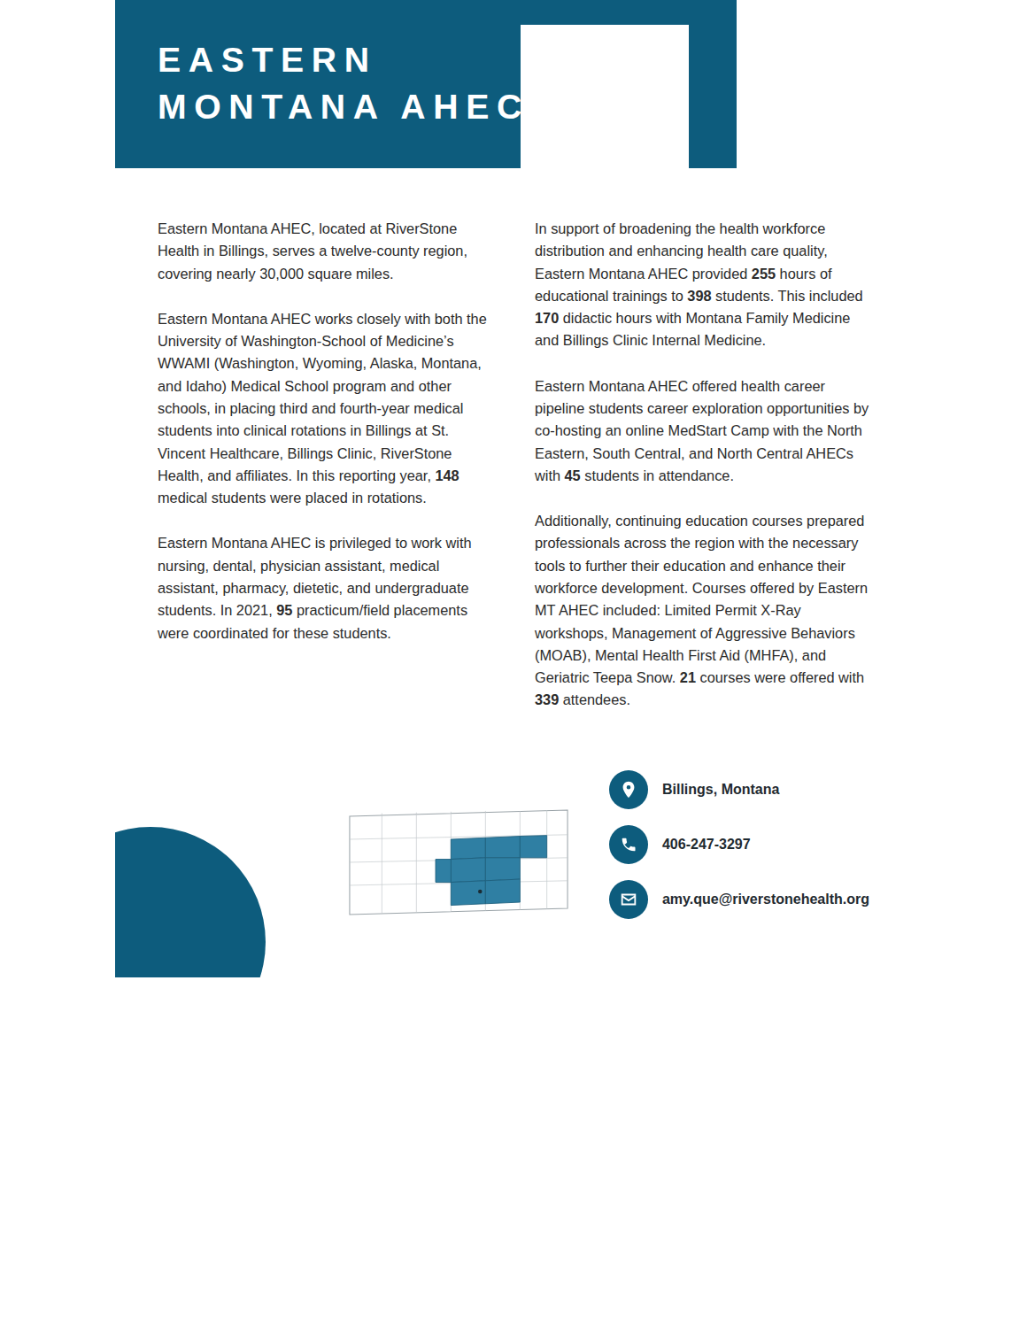Eastern
Montana AHEC
Eastern Montana AHEC, located at RiverStone Health in Billings, serves a twelve-county region, covering nearly 30,000 square miles.
Eastern Montana AHEC works closely with both the University of Washington-School of Medicine’s WWAMI (Washington, Wyoming, Alaska, Montana, and Idaho) Medical School program and other schools, in placing third and fourth-year medical students into clinical rotations in Billings at St. Vincent Healthcare, Billings Clinic, RiverStone Health, and affiliates. In this reporting year, 148 medical students were placed in rotations.
Eastern Montana AHEC is privileged to work with nursing, dental, physician assistant, medical assistant, pharmacy, dietetic, and undergraduate students. In 2021, 95 practicum/field placements were coordinated for these students.
In support of broadening the health workforce distribution and enhancing health care quality, Eastern Montana AHEC provided 255 hours of educational trainings to 398 students. This included 170 didactic hours with Montana Family Medicine and Billings Clinic Internal Medicine.
Eastern Montana AHEC offered health career pipeline students career exploration opportunities by co-hosting an online MedStart Camp with the North Eastern, South Central, and North Central AHECs with 45 students in attendance.
Additionally, continuing education courses prepared professionals across the region with the necessary tools to further their education and enhance their workforce development. Courses offered by Eastern MT AHEC included: Limited Permit X-Ray workshops, Management of Aggressive Behaviors (MOAB), Mental Health First Aid (MHFA), and Geriatric Teepa Snow. 21 courses were offered with 339 attendees.
Billings, Montana
406-247-3297
amy.que@riverstonehealth.org